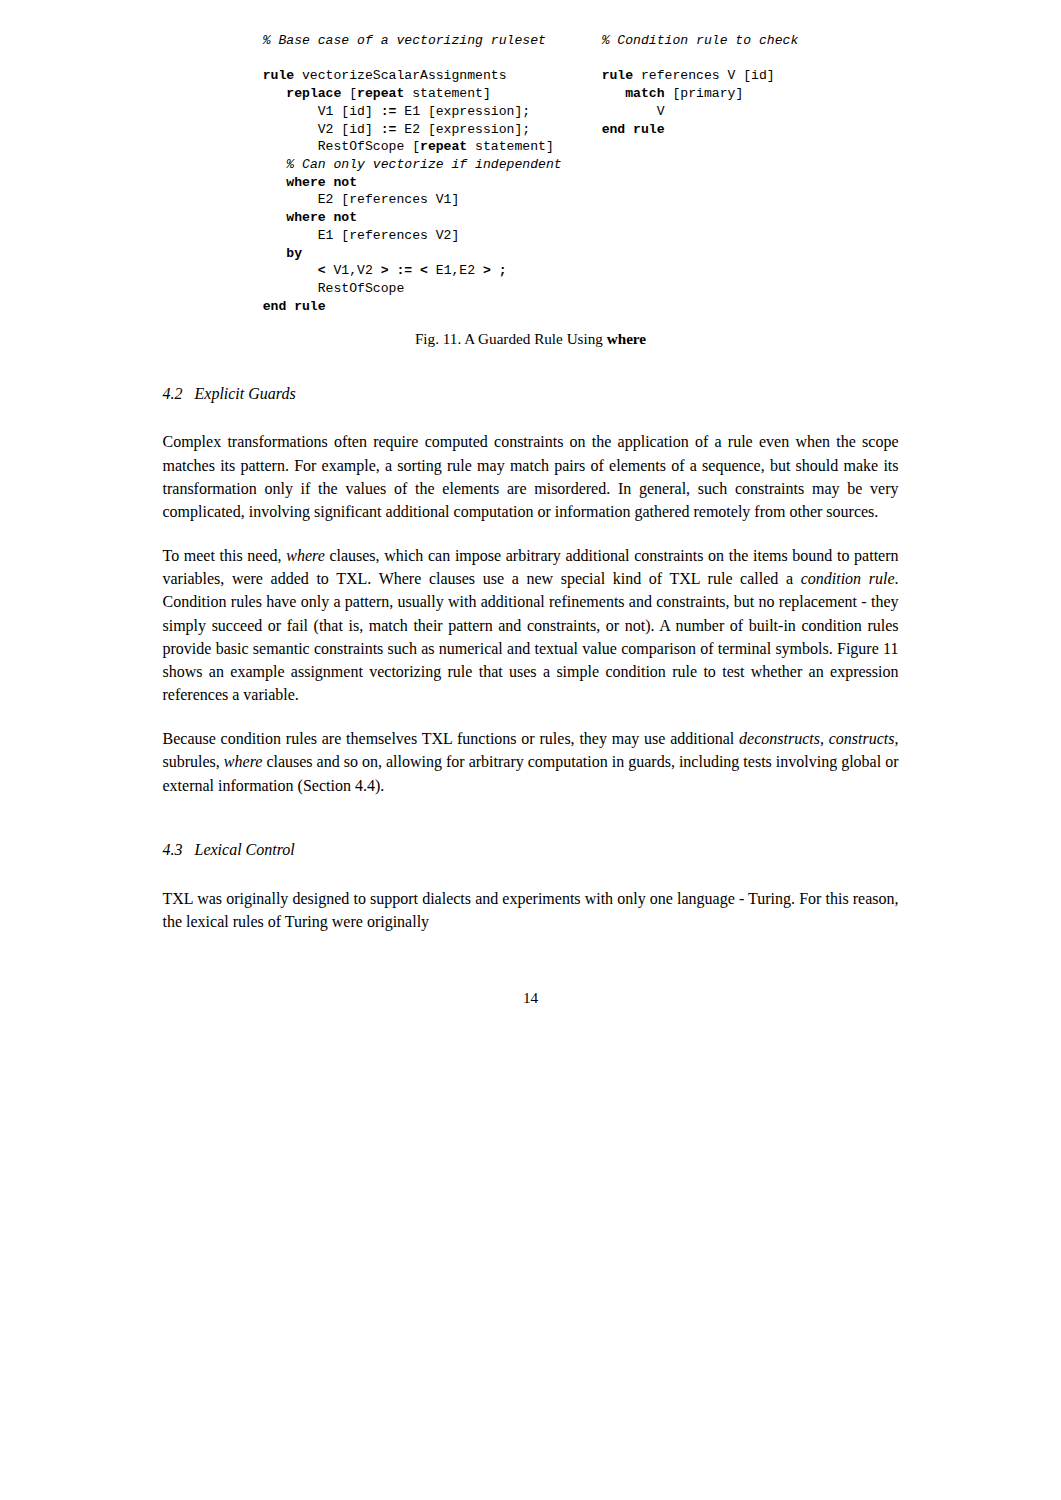% Base case of a vectorizing ruleset

rule vectorizeScalarAssignments
   replace [repeat statement]
       V1 [id] := E1 [expression];
       V2 [id] := E2 [expression];
       RestOfScope [repeat statement]
   % Can only vectorize if independent
   where not
       E2 [references V1]
   where not
       E1 [references V2]
   by
       < V1,V2 > := < E1,E2 > ;
       RestOfScope
end rule
% Condition rule to check

rule references V [id]
   match [primary]
       V
end rule
Fig. 11. A Guarded Rule Using where
4.2 Explicit Guards
Complex transformations often require computed constraints on the application of a rule even when the scope matches its pattern. For example, a sorting rule may match pairs of elements of a sequence, but should make its transformation only if the values of the elements are misordered. In general, such constraints may be very complicated, involving significant additional computation or information gathered remotely from other sources.
To meet this need, where clauses, which can impose arbitrary additional constraints on the items bound to pattern variables, were added to TXL. Where clauses use a new special kind of TXL rule called a condition rule. Condition rules have only a pattern, usually with additional refinements and constraints, but no replacement - they simply succeed or fail (that is, match their pattern and constraints, or not). A number of built-in condition rules provide basic semantic constraints such as numerical and textual value comparison of terminal symbols. Figure 11 shows an example assignment vectorizing rule that uses a simple condition rule to test whether an expression references a variable.
Because condition rules are themselves TXL functions or rules, they may use additional deconstructs, constructs, subrules, where clauses and so on, allowing for arbitrary computation in guards, including tests involving global or external information (Section 4.4).
4.3 Lexical Control
TXL was originally designed to support dialects and experiments with only one language - Turing. For this reason, the lexical rules of Turing were originally
14